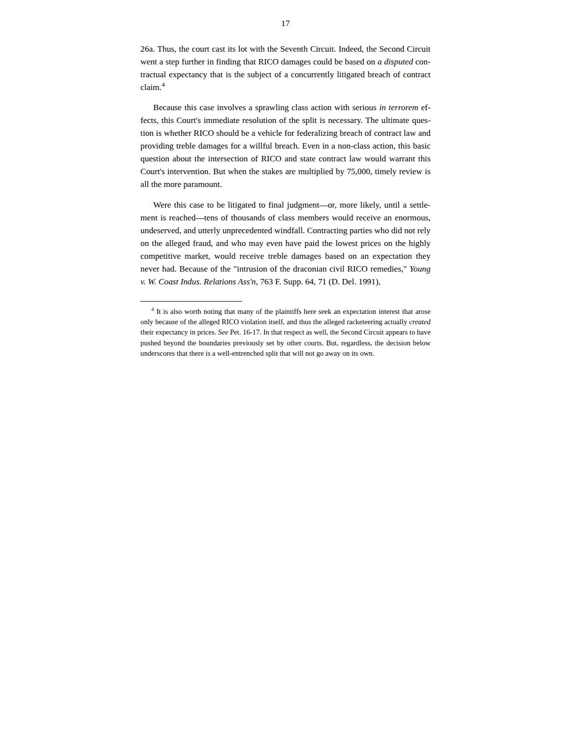17
26a. Thus, the court cast its lot with the Seventh Circuit. Indeed, the Second Circuit went a step further in finding that RICO damages could be based on a disputed contractual expectancy that is the subject of a concurrently litigated breach of contract claim.4
Because this case involves a sprawling class action with serious in terrorem effects, this Court's immediate resolution of the split is necessary. The ultimate question is whether RICO should be a vehicle for federalizing breach of contract law and providing treble damages for a willful breach. Even in a non-class action, this basic question about the intersection of RICO and state contract law would warrant this Court's intervention. But when the stakes are multiplied by 75,000, timely review is all the more paramount.
Were this case to be litigated to final judgment—or, more likely, until a settlement is reached—tens of thousands of class members would receive an enormous, undeserved, and utterly unprecedented windfall. Contracting parties who did not rely on the alleged fraud, and who may even have paid the lowest prices on the highly competitive market, would receive treble damages based on an expectation they never had. Because of the "intrusion of the draconian civil RICO remedies," Young v. W. Coast Indus. Relations Ass'n, 763 F. Supp. 64, 71 (D. Del. 1991),
4 It is also worth noting that many of the plaintiffs here seek an expectation interest that arose only because of the alleged RICO violation itself, and thus the alleged racketeering actually created their expectancy in prices. See Pet. 16-17. In that respect as well, the Second Circuit appears to have pushed beyond the boundaries previously set by other courts. But, regardless, the decision below underscores that there is a well-entrenched split that will not go away on its own.